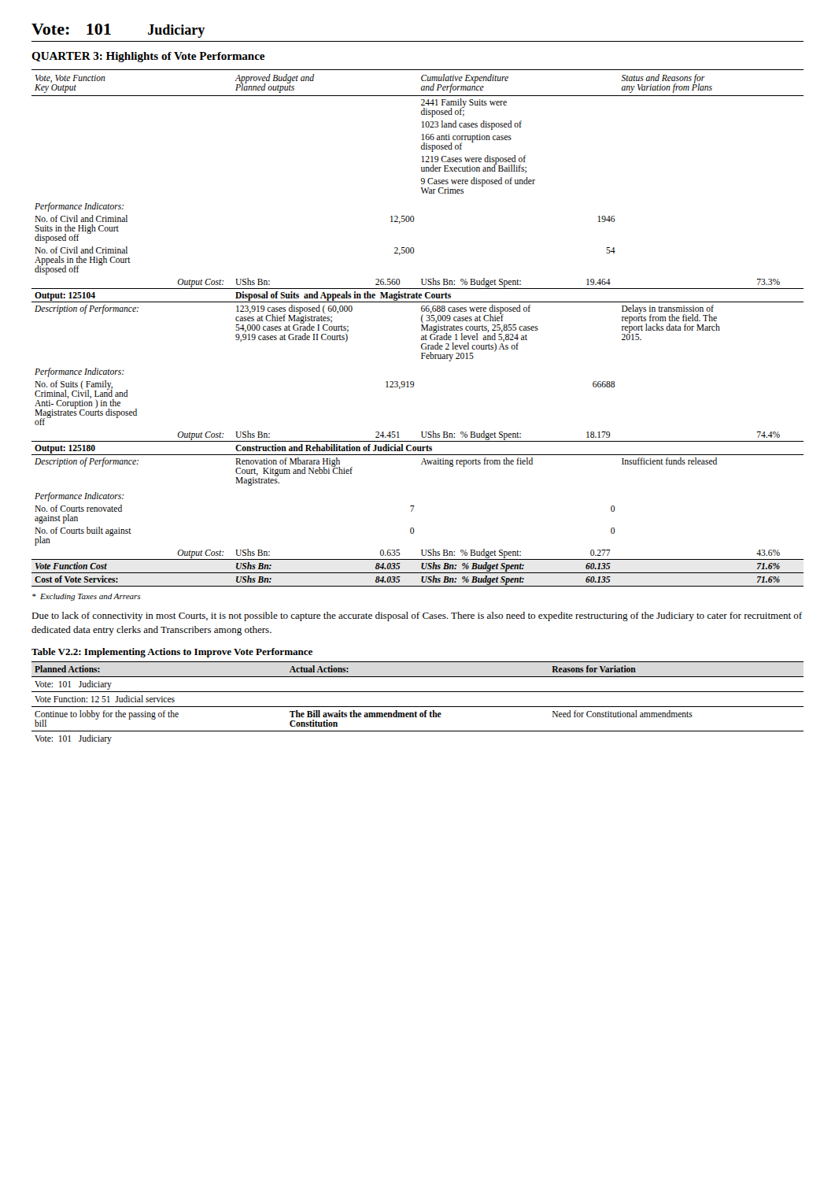Vote: 101 Judiciary
QUARTER 3: Highlights of Vote Performance
| Vote, Vote Function Key Output | Approved Budget and Planned outputs | Cumulative Expenditure and Performance | Status and Reasons for any Variation from Plans |
| --- | --- | --- | --- |
| | | 2441 Family Suits were disposed of; | |
| | | 1023 land cases disposed of | |
| | | 166 anti corruption cases disposed of | |
| | | 1219 Cases were disposed of under Execution and Baillifs; | |
| | | 9 Cases were disposed of under War Crimes | |
| Performance Indicators: |
| No. of Civil and Criminal Suits in the High Court disposed off | 12,500 | 1946 | |
| No. of Civil and Criminal Appeals in the High Court disposed off | 2,500 | 54 | |
| Output Cost: | UShs Bn: 26.560 | UShs Bn: 19.464 % Budget Spent: | 73.3% |
| Output: 125104 | Disposal of Suits and Appeals in the Magistrate Courts |
| Description of Performance: | 123,919 cases disposed ( 60,000 cases at Chief Magistrates; 54,000 cases at Grade I Courts; 9,919 cases at Grade II Courts) | 66,688 cases were disposed of ( 35,009 cases at Chief Magistrates courts, 25,855 cases at Grade 1 level and 5,824 at Grade 2 level courts) As of February 2015 | Delays in transmission of reports from the field. The report lacks data for March 2015. |
| Performance Indicators: |
| No. of Suits ( Family, Criminal, Civil, Land and Anti- Coruption ) in the Magistrates Courts disposed off | 123,919 | 66688 | |
| Output Cost: | UShs Bn: 24.451 | UShs Bn: 18.179 % Budget Spent: | 74.4% |
| Output: 125180 | Construction and Rehabilitation of Judicial Courts |
| Description of Performance: | Renovation of Mbarara High Court, Kitgum and Nebbi Chief Magistrates. | Awaiting reports from the field | Insufficient funds released |
| Performance Indicators: |
| No. of Courts renovated against plan | 7 | 0 | |
| No. of Courts built against plan | 0 | 0 | |
| Output Cost: | UShs Bn: 0.635 | UShs Bn: 0.277 % Budget Spent: | 43.6% |
| Vote Function Cost | UShs Bn: 84.035 | UShs Bn: 60.135 % Budget Spent: | 71.6% |
| Cost of Vote Services: | UShs Bn: 84.035 | UShs Bn: 60.135 % Budget Spent: | 71.6% |
* Excluding Taxes and Arrears
Due to lack of connectivity in most Courts, it is not possible to capture the accurate disposal of Cases. There is also need to expedite restructuring of the Judiciary to cater for recruitment of dedicated data entry clerks and Transcribers among others.
Table V2.2: Implementing Actions to Improve Vote Performance
| Planned Actions: | Actual Actions: | Reasons for Variation |
| --- | --- | --- |
| Vote: 101 Judiciary |
| Vote Function: 12 51 Judicial services |
| Continue to lobby for the passing of the bill | The Bill awaits the ammendment of the Constitution | Need for Constitutional ammendments |
| Vote: 101 Judiciary |